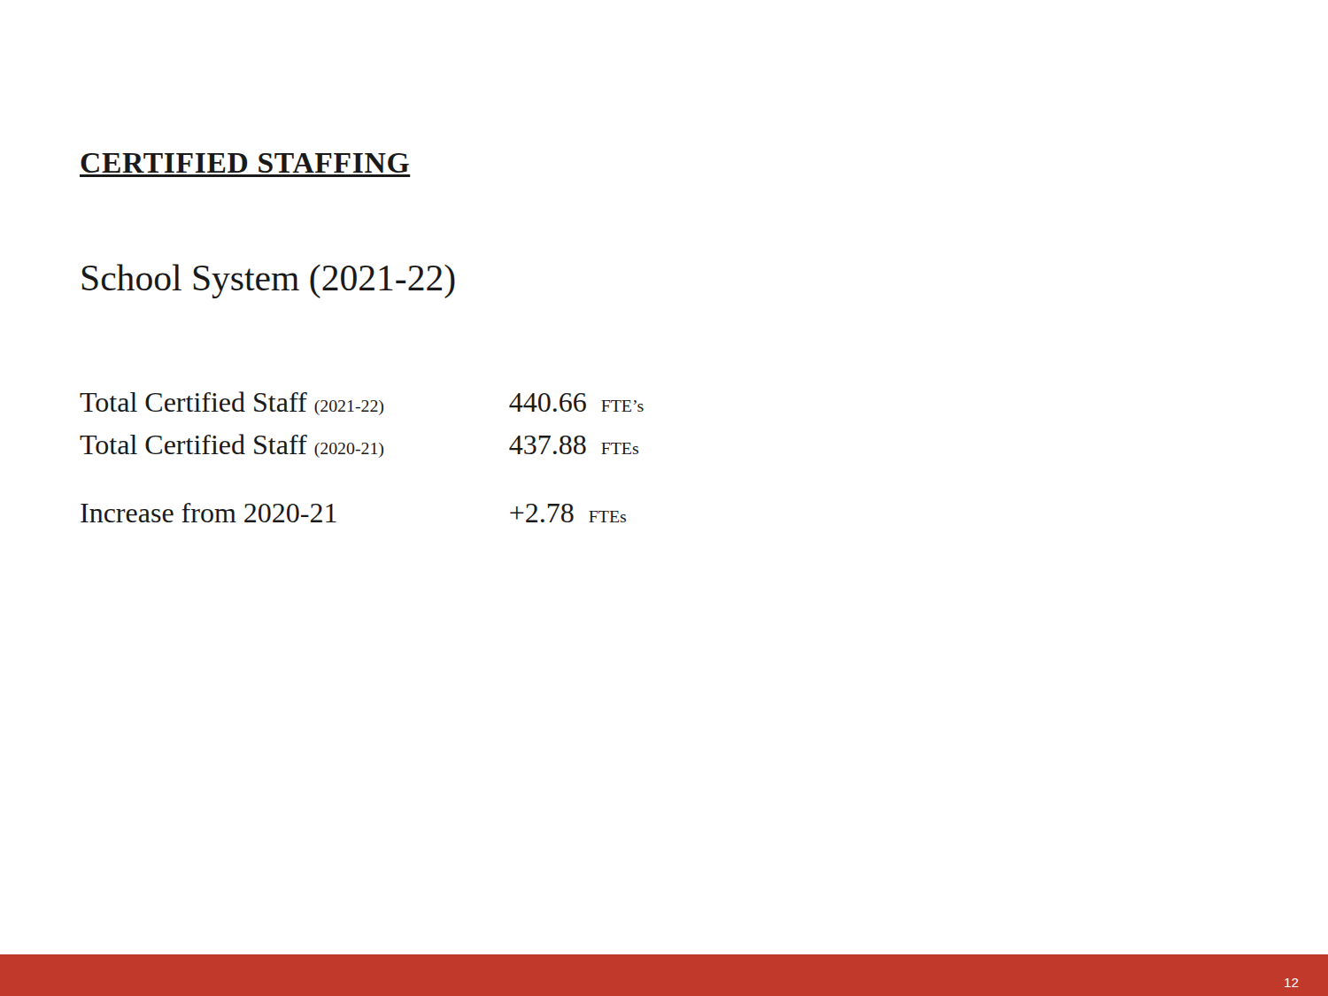CERTIFIED STAFFING
School System (2021-22)
| Total Certified Staff (2021-22) | 440.66 FTE’s |
| Total Certified Staff (2020-21) | 437.88 FTEs |
| Increase from 2020-21 | +2.78 FTEs |
12